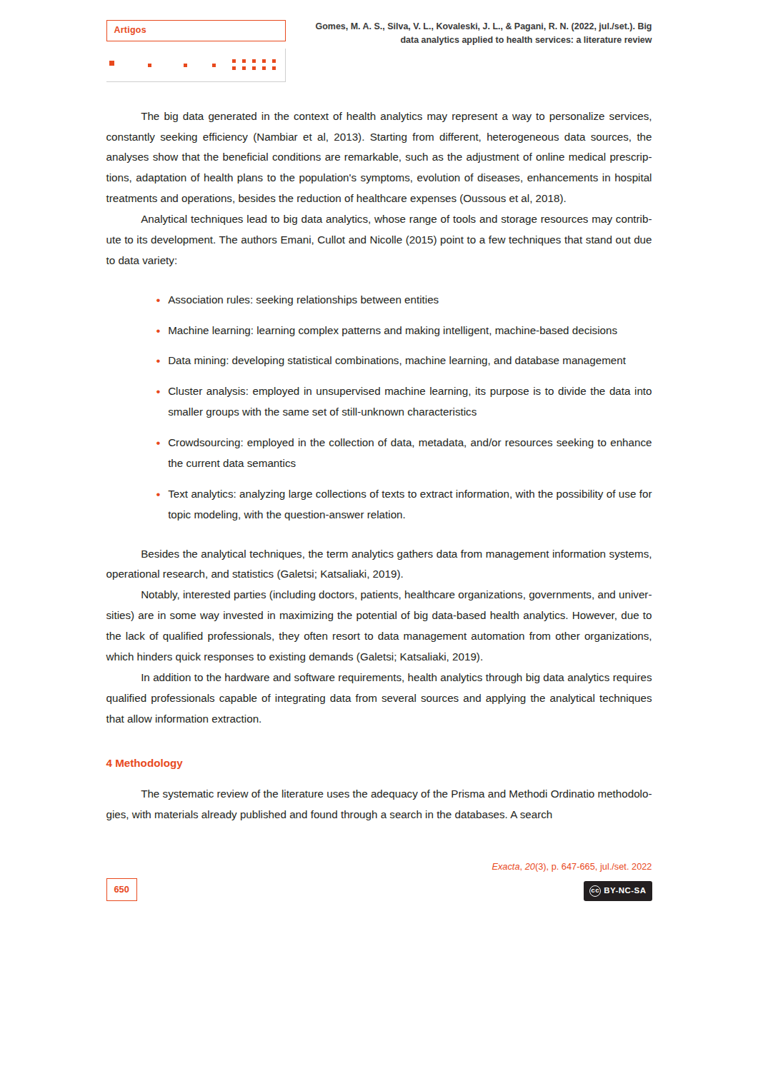Artigos
Gomes, M. A. S., Silva, V. L., Kovaleski, J. L., & Pagani, R. N. (2022, jul./set.). Big data analytics applied to health services: a literature review
The big data generated in the context of health analytics may represent a way to personalize services, constantly seeking efficiency (Nambiar et al, 2013). Starting from different, heterogeneous data sources, the analyses show that the beneficial conditions are remarkable, such as the adjustment of online medical prescriptions, adaptation of health plans to the population's symptoms, evolution of diseases, enhancements in hospital treatments and operations, besides the reduction of healthcare expenses (Oussous et al, 2018).
Analytical techniques lead to big data analytics, whose range of tools and storage resources may contribute to its development. The authors Emani, Cullot and Nicolle (2015) point to a few techniques that stand out due to data variety:
Association rules: seeking relationships between entities
Machine learning: learning complex patterns and making intelligent, machine-based decisions
Data mining: developing statistical combinations, machine learning, and database management
Cluster analysis: employed in unsupervised machine learning, its purpose is to divide the data into smaller groups with the same set of still-unknown characteristics
Crowdsourcing: employed in the collection of data, metadata, and/or resources seeking to enhance the current data semantics
Text analytics: analyzing large collections of texts to extract information, with the possibility of use for topic modeling, with the question-answer relation.
Besides the analytical techniques, the term analytics gathers data from management information systems, operational research, and statistics (Galetsi; Katsaliaki, 2019).
Notably, interested parties (including doctors, patients, healthcare organizations, governments, and universities) are in some way invested in maximizing the potential of big data-based health analytics. However, due to the lack of qualified professionals, they often resort to data management automation from other organizations, which hinders quick responses to existing demands (Galetsi; Katsaliaki, 2019).
In addition to the hardware and software requirements, health analytics through big data analytics requires qualified professionals capable of integrating data from several sources and applying the analytical techniques that allow information extraction.
4 Methodology
The systematic review of the literature uses the adequacy of the Prisma and Methodi Ordinatio methodologies, with materials already published and found through a search in the databases. A search
650
Exacta, 20(3), p. 647-665, jul./set. 2022
cc BY-NC-SA